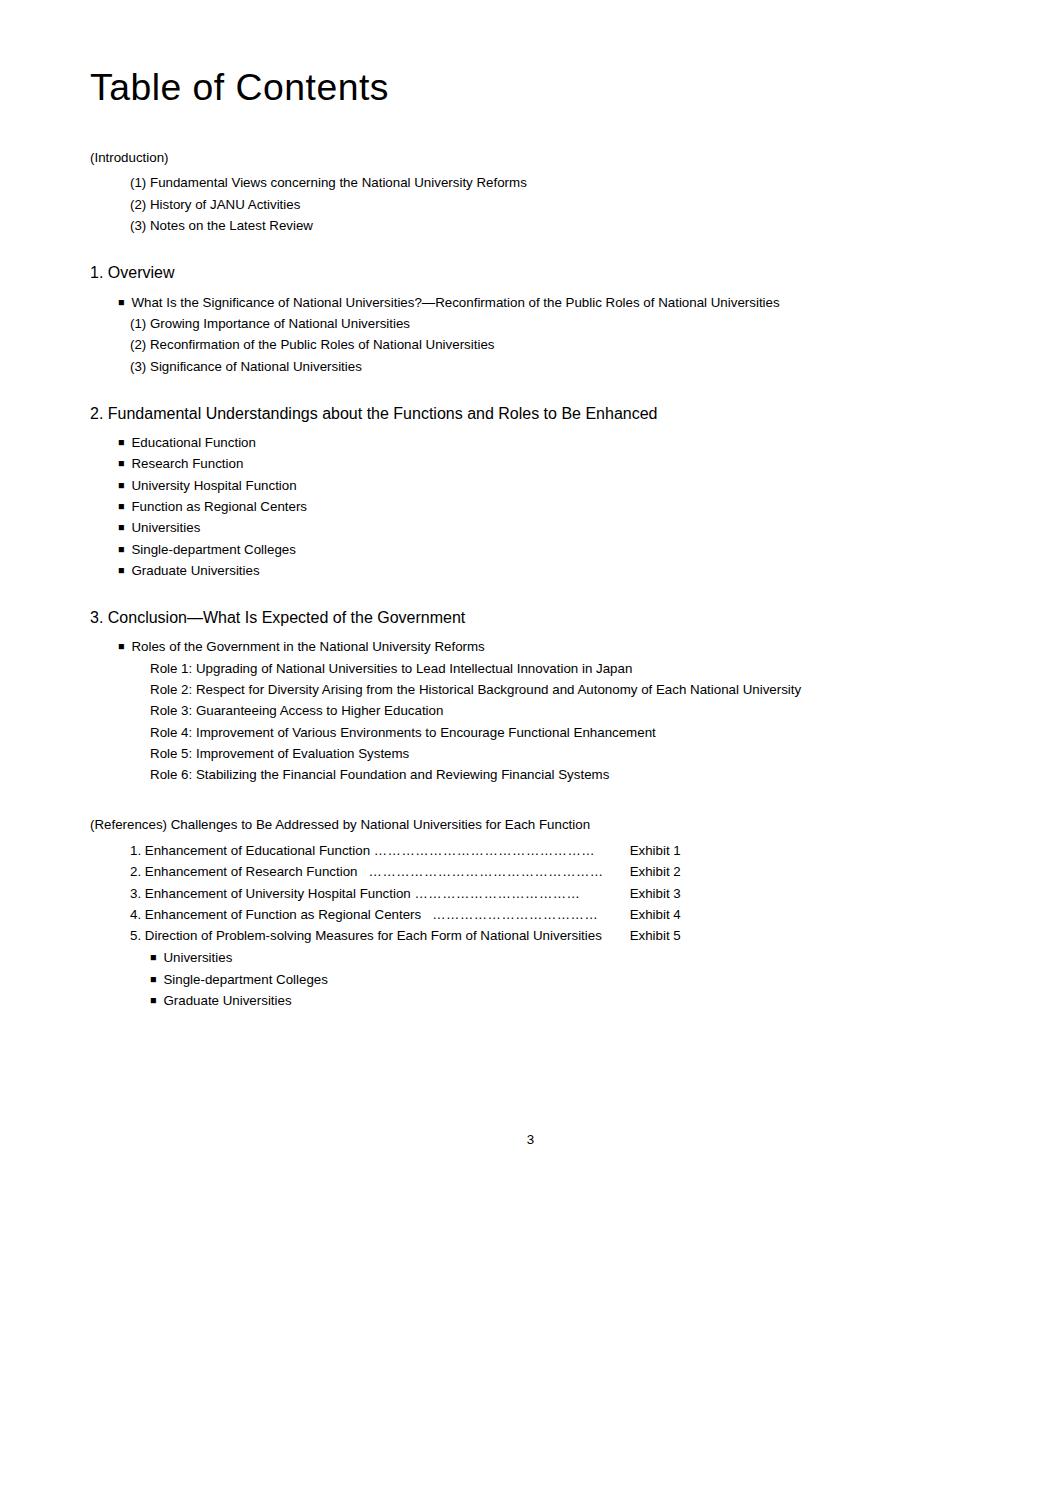Table of Contents
(Introduction)
(1) Fundamental Views concerning the National University Reforms
(2) History of JANU Activities
(3) Notes on the Latest Review
1. Overview
What Is the Significance of National Universities?—Reconfirmation of the Public Roles of National Universities
(1) Growing Importance of National Universities
(2) Reconfirmation of the Public Roles of National Universities
(3) Significance of National Universities
2. Fundamental Understandings about the Functions and Roles to Be Enhanced
Educational Function
Research Function
University Hospital Function
Function as Regional Centers
Universities
Single-department Colleges
Graduate Universities
3. Conclusion—What Is Expected of the Government
Roles of the Government in the National University Reforms
Role 1: Upgrading of National Universities to Lead Intellectual Innovation in Japan
Role 2: Respect for Diversity Arising from the Historical Background and Autonomy of Each National University
Role 3: Guaranteeing Access to Higher Education
Role 4: Improvement of Various Environments to Encourage Functional Enhancement
Role 5: Improvement of Evaluation Systems
Role 6: Stabilizing the Financial Foundation and Reviewing Financial Systems
(References) Challenges to Be Addressed by National Universities for Each Function
| 1. Enhancement of Educational Function ………………………………………… | Exhibit 1 |
| 2. Enhancement of Research Function …………………………………………… | Exhibit 2 |
| 3. Enhancement of University Hospital Function ……………………………… | Exhibit 3 |
| 4. Enhancement of Function as Regional Centers ……………………………… | Exhibit 4 |
| 5. Direction of Problem-solving Measures for Each Form of National Universities | Exhibit 5 |
Universities
Single-department Colleges
Graduate Universities
3